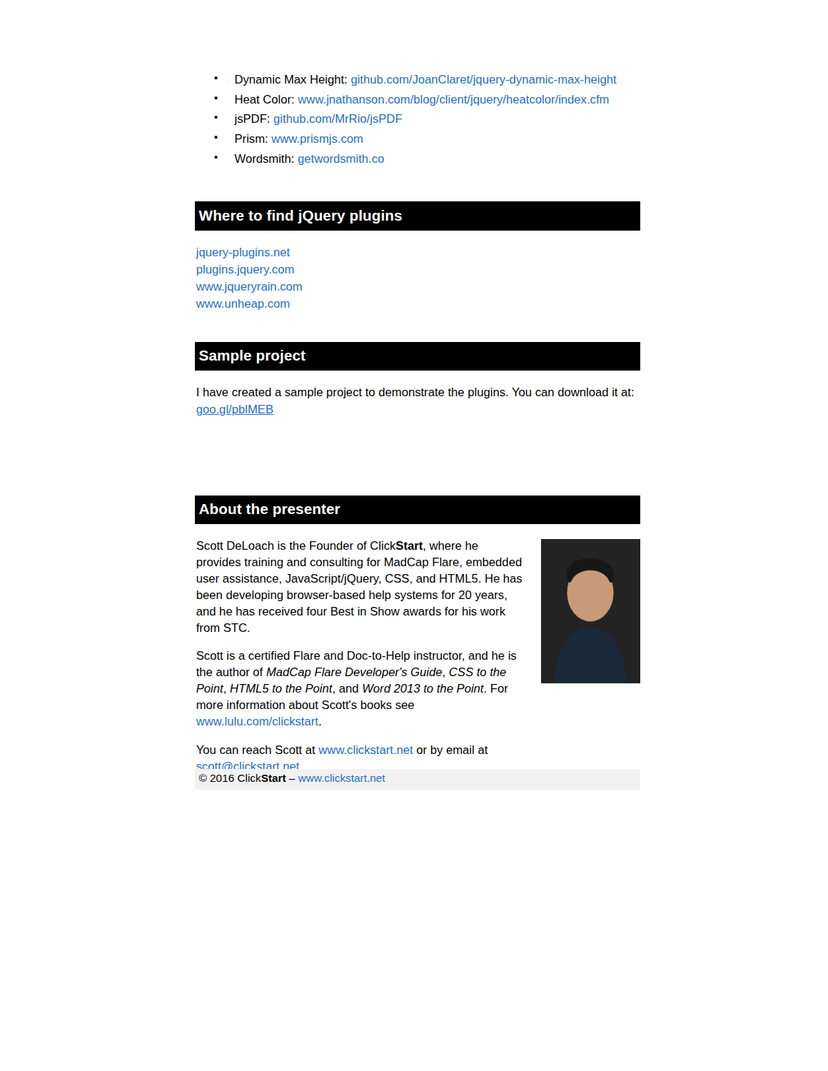Dynamic Max Height: github.com/JoanClaret/jquery-dynamic-max-height
Heat Color: www.jnathanson.com/blog/client/jquery/heatcolor/index.cfm
jsPDF: github.com/MrRio/jsPDF
Prism: www.prismjs.com
Wordsmith: getwordsmith.co
Where to find jQuery plugins
jquery-plugins.net plugins.jquery.com www.jqueryrain.com www.unheap.com
Sample project
I have created a sample project to demonstrate the plugins. You can download it at:
goo.gl/pblMEB
About the presenter
Scott DeLoach is the Founder of ClickStart, where he provides training and consulting for MadCap Flare, embedded user assistance, JavaScript/jQuery, CSS, and HTML5. He has been developing browser-based help systems for 20 years, and he has received four Best in Show awards for his work from STC.
Scott is a certified Flare and Doc-to-Help instructor, and he is the author of MadCap Flare Developer's Guide, CSS to the Point, HTML5 to the Point, and Word 2013 to the Point. For more information about Scott's books see www.lulu.com/clickstart.
You can reach Scott at www.clickstart.net or by email at scott@clickstart.net.
© 2016 ClickStart – www.clickstart.net